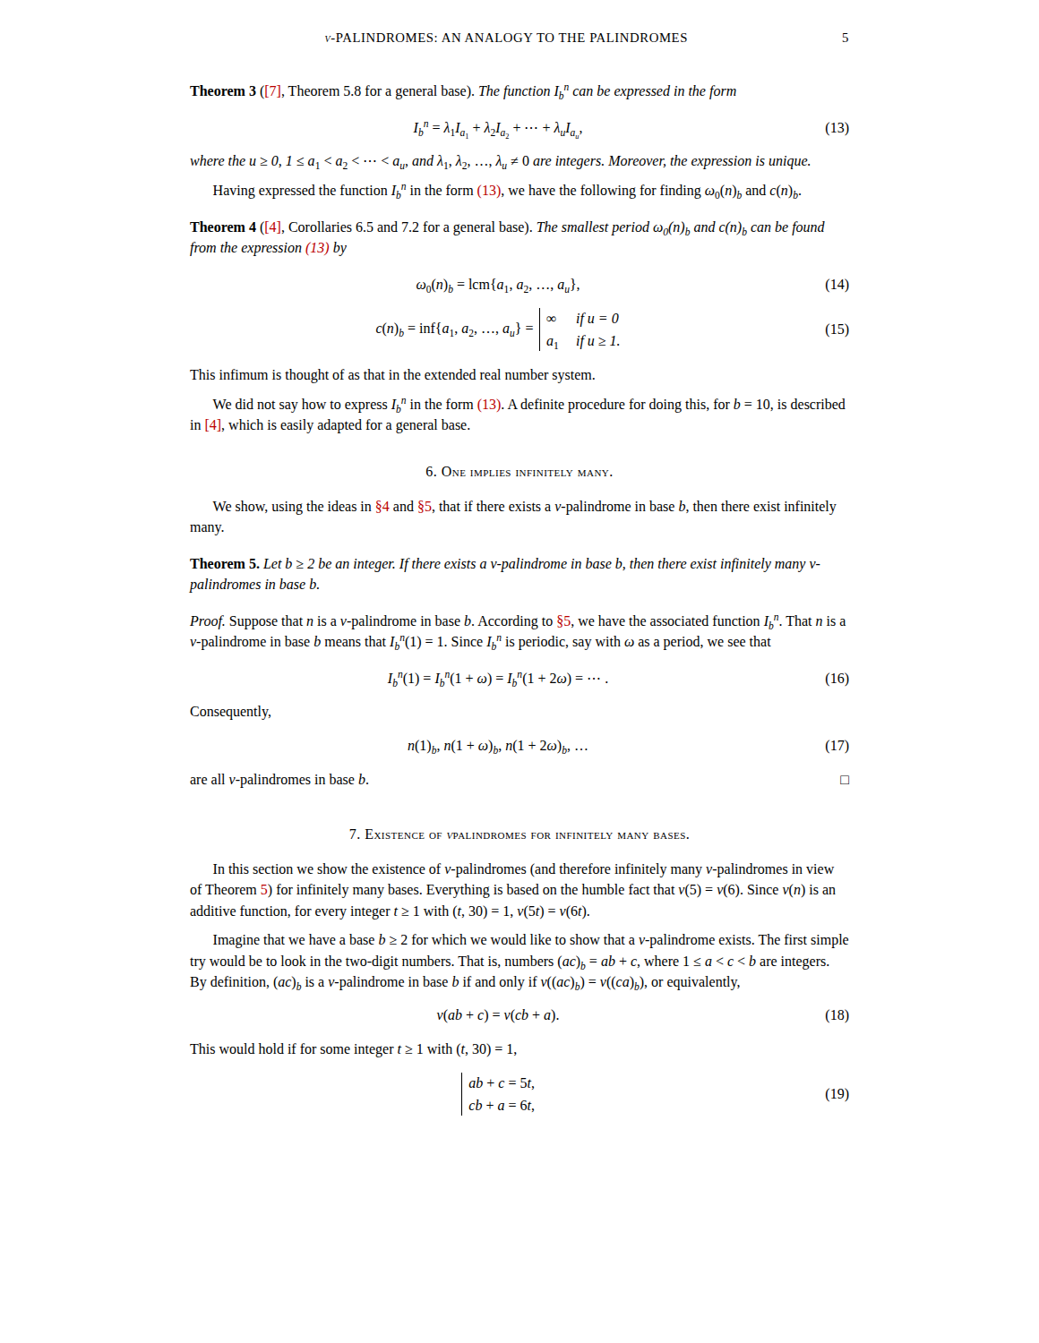v-PALINDROMES: AN ANALOGY TO THE PALINDROMES 5
Theorem 3 ([7], Theorem 5.8 for a general base). The function Ibn can be expressed in the form
Ibn = λ1Ia1 + λ2Ia2 + ⋯ + λuIau, (13)
where the u ≥ 0, 1 ≤ a1 < a2 < ⋯ < au, and λ1, λ2, …, λu ≠ 0 are integers. Moreover, the expression is unique.
Having expressed the function Ibn in the form (13), we have the following for finding ω0(n)b and c(n)b.
Theorem 4 ([4], Corollaries 6.5 and 7.2 for a general base). The smallest period ω0(n)b and c(n)b can be found from the expression (13) by
ω0(n)b = lcm{a1, a2, …, au}, (14)
c(n)b = inf{a1, a2, …, au} = ∞if u = 0 a1 if u ≥ 1. (15)
This infimum is thought of as that in the extended real number system.
We did not say how to express Ibn in the form (13). A definite procedure for doing this, for b = 10, is described in [4], which is easily adapted for a general base.
6. One implies infinitely many.
We show, using the ideas in §4 and §5, that if there exists a v-palindrome in base b, then there exist infinitely many.
Theorem 5. Let b ≥ 2 be an integer. If there exists a v-palindrome in base b, then there exist infinitely many v-palindromes in base b.
Proof. Suppose that n is a v-palindrome in base b. According to §5, we have the associated function Ibn. That n is a v-palindrome in base b means that Ibn(1) = 1. Since Ibn is periodic, say with ω as a period, we see that
Ibn(1) = Ibn(1 + ω) = Ibn(1 + 2ω) = ⋯ . (16)
Consequently,
n(1)b, n(1 + ω)b, n(1 + 2ω)b, … (17)
are all v-palindromes in base b. □
7. Existence of vpalindromes for infinitely many bases.
In this section we show the existence of v-palindromes (and therefore infinitely many v-palindromes in view of Theorem 5) for infinitely many bases. Everything is based on the humble fact that v(5) = v(6). Since v(n) is an additive function, for every integer t ≥ 1 with (t, 30) = 1, v(5t) = v(6t).
Imagine that we have a base b ≥ 2 for which we would like to show that a v-palindrome exists. The first simple try would be to look in the two-digit numbers. That is, numbers (ac)b = ab + c, where 1 ≤ a < c < b are integers. By definition, (ac)b is a v-palindrome in base b if and only if v((ac)b) = v((ca)b), or equivalently,
v(ab + c) = v(cb + a). (18)
This would hold if for some integer t ≥ 1 with (t, 30) = 1,
ab + c = 5t, cb + a = 6t, (19)